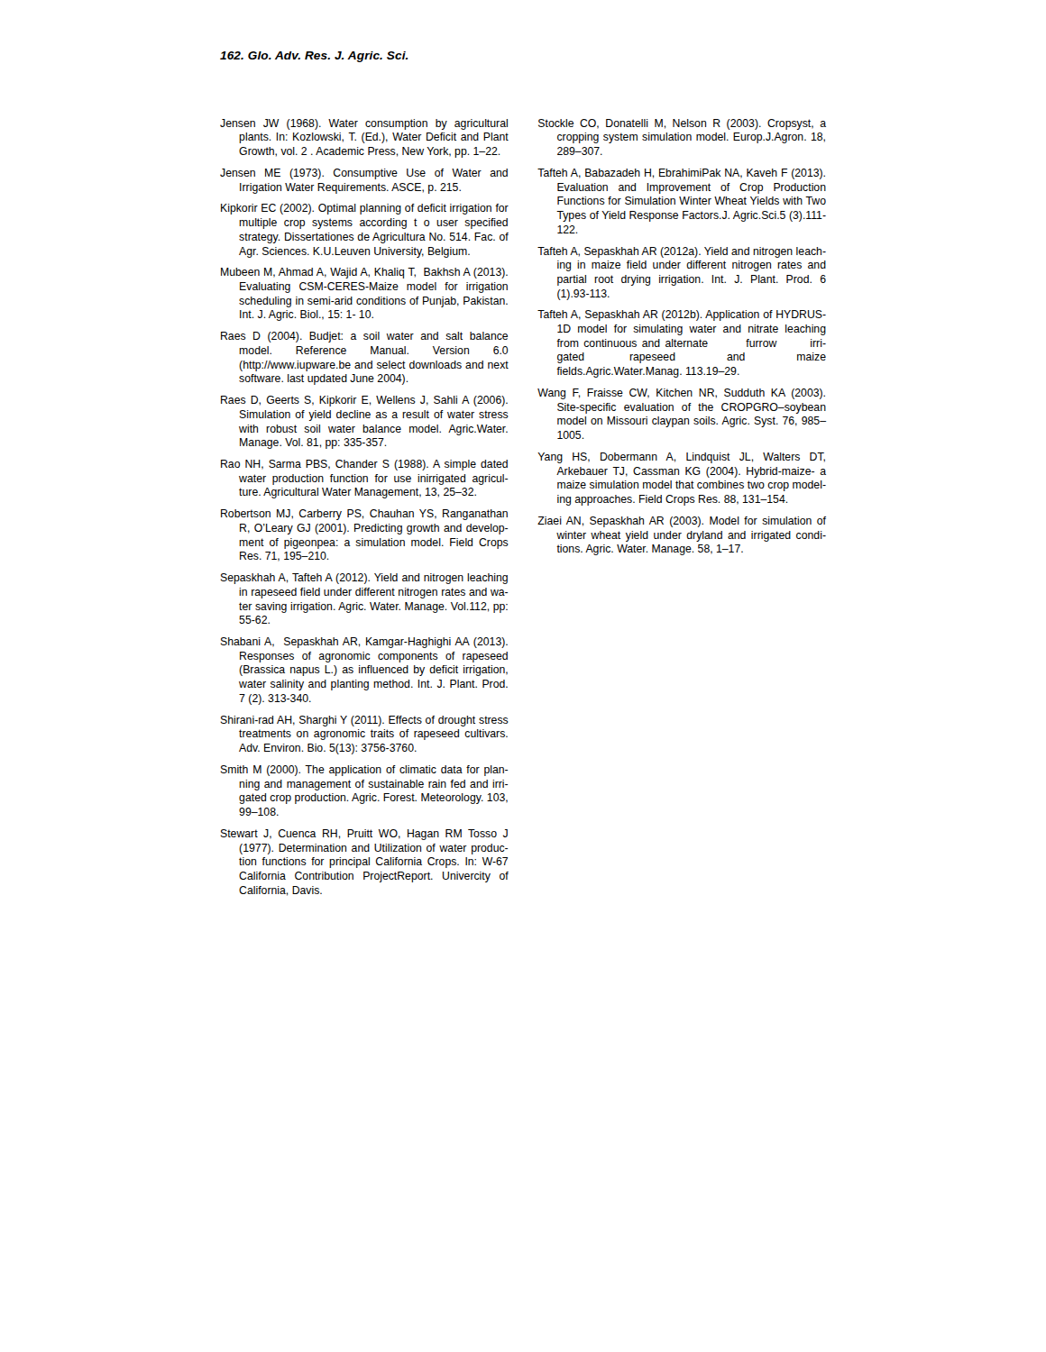162. Glo. Adv. Res. J. Agric. Sci.
Jensen JW (1968). Water consumption by agricultural plants. In: Kozlowski, T. (Ed.), Water Deficit and Plant Growth, vol. 2 . Academic Press, New York, pp. 1–22.
Jensen ME (1973). Consumptive Use of Water and Irrigation Water Requirements. ASCE, p. 215.
Kipkorir EC (2002). Optimal planning of deficit irrigation for multiple crop systems according t o user specified strategy. Dissertationes de Agricultura No. 514. Fac. of Agr. Sciences. K.U.Leuven University, Belgium.
Mubeen M, Ahmad A, Wajid A, Khaliq T, Bakhsh A (2013). Evaluating CSM-CERES-Maize model for irrigation scheduling in semi-arid conditions of Punjab, Pakistan. Int. J. Agric. Biol., 15: 1- 10.
Raes D (2004). Budjet: a soil water and salt balance model. Reference Manual. Version 6.0 (http://www.iupware.be and select downloads and next software. last updated June 2004).
Raes D, Geerts S, Kipkorir E, Wellens J, Sahli A (2006). Simulation of yield decline as a result of water stress with robust soil water balance model. Agric.Water. Manage. Vol. 81, pp: 335-357.
Rao NH, Sarma PBS, Chander S (1988). A simple dated water production function for use inirrigated agriculture. Agricultural Water Management, 13, 25–32.
Robertson MJ, Carberry PS, Chauhan YS, Ranganathan R, O’Leary GJ (2001). Predicting growth and development of pigeonpea: a simulation model. Field Crops Res. 71, 195–210.
Sepaskhah A, Tafteh A (2012). Yield and nitrogen leaching in rapeseed field under different nitrogen rates and water saving irrigation. Agric. Water. Manage. Vol.112, pp: 55-62.
Shabani A, Sepaskhah AR, Kamgar-Haghighi AA (2013). Responses of agronomic components of rapeseed (Brassica napus L.) as influenced by deficit irrigation, water salinity and planting method. Int. J. Plant. Prod. 7 (2). 313-340.
Shirani-rad AH, Sharghi Y (2011). Effects of drought stress treatments on agronomic traits of rapeseed cultivars. Adv. Environ. Bio. 5(13): 3756-3760.
Smith M (2000). The application of climatic data for planning and management of sustainable rain fed and irrigated crop production. Agric. Forest. Meteorology. 103, 99–108.
Stewart J, Cuenca RH, Pruitt WO, Hagan RM Tosso J (1977). Determination and Utilization of water production functions for principal California Crops. In: W-67 California Contribution ProjectReport. Univercity of California, Davis.
Stockle CO, Donatelli M, Nelson R (2003). Cropsyst, a cropping system simulation model. Europ.J.Agron. 18, 289–307.
Tafteh A, Babazadeh H, EbrahimiPak NA, Kaveh F (2013). Evaluation and Improvement of Crop Production Functions for Simulation Winter Wheat Yields with Two Types of Yield Response Factors.J. Agric.Sci.5 (3).111-122.
Tafteh A, Sepaskhah AR (2012a). Yield and nitrogen leaching in maize field under different nitrogen rates and partial root drying irrigation. Int. J. Plant. Prod. 6 (1).93-113.
Tafteh A, Sepaskhah AR (2012b). Application of HYDRUS-1D model for simulating water and nitrate leaching from continuous and alternate furrow irrigated rapeseed and maize fields.Agric.Water.Manag. 113.19–29.
Wang F, Fraisse CW, Kitchen NR, Sudduth KA (2003). Site-specific evaluation of the CROPGRO–soybean model on Missouri claypan soils. Agric. Syst. 76, 985–1005.
Yang HS, Dobermann A, Lindquist JL, Walters DT, Arkebauer TJ, Cassman KG (2004). Hybrid-maize- a maize simulation model that combines two crop modeling approaches. Field Crops Res. 88, 131–154.
Ziaei AN, Sepaskhah AR (2003). Model for simulation of winter wheat yield under dryland and irrigated conditions. Agric. Water. Manage. 58, 1–17.